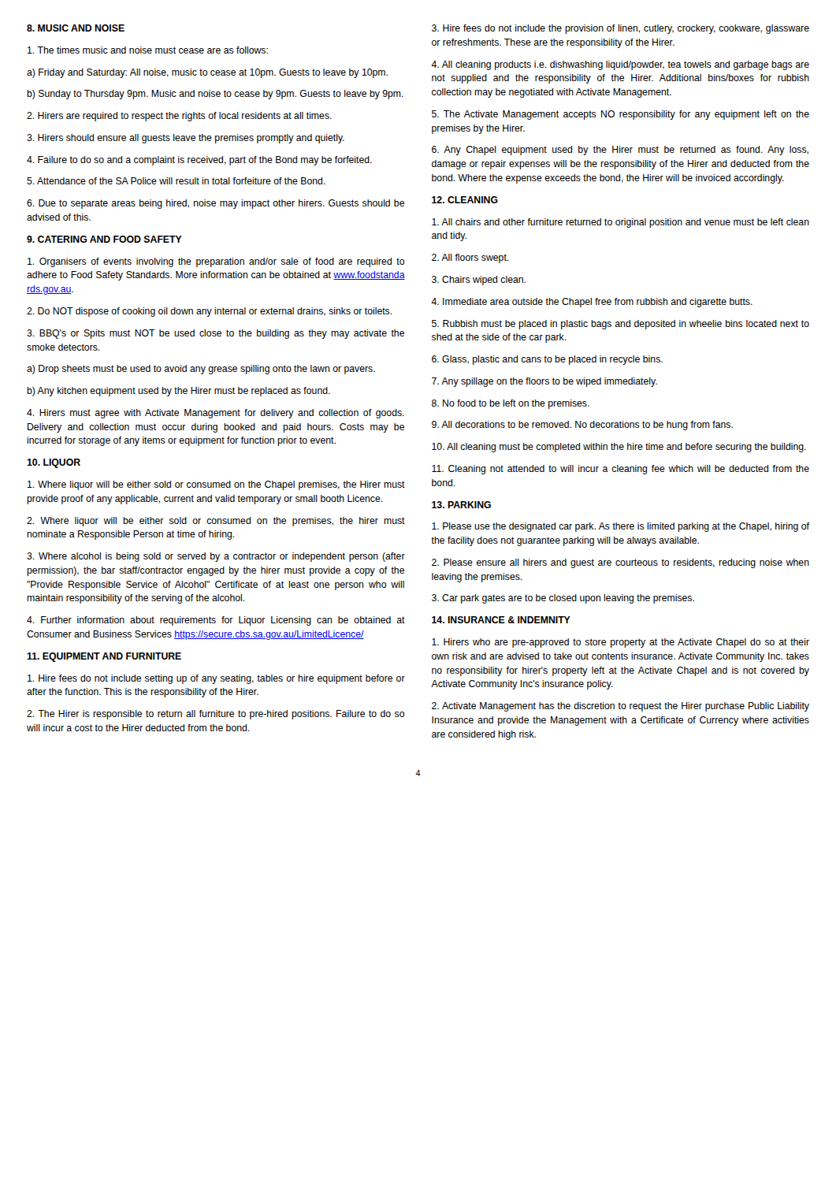8. MUSIC AND NOISE
1. The times music and noise must cease are as follows:
a) Friday and Saturday: All noise, music to cease at 10pm. Guests to leave by 10pm.
b) Sunday to Thursday 9pm. Music and noise to cease by 9pm. Guests to leave by 9pm.
2. Hirers are required to respect the rights of local residents at all times.
3. Hirers should ensure all guests leave the premises promptly and quietly.
4. Failure to do so and a complaint is received, part of the Bond may be forfeited.
5. Attendance of the SA Police will result in total forfeiture of the Bond.
6. Due to separate areas being hired, noise may impact other hirers. Guests should be advised of this.
9. CATERING AND FOOD SAFETY
1. Organisers of events involving the preparation and/or sale of food are required to adhere to Food Safety Standards. More information can be obtained at www.foodstandards.gov.au.
2. Do NOT dispose of cooking oil down any internal or external drains, sinks or toilets.
3. BBQ's or Spits must NOT be used close to the building as they may activate the smoke detectors.
a) Drop sheets must be used to avoid any grease spilling onto the lawn or pavers.
b) Any kitchen equipment used by the Hirer must be replaced as found.
4. Hirers must agree with Activate Management for delivery and collection of goods. Delivery and collection must occur during booked and paid hours. Costs may be incurred for storage of any items or equipment for function prior to event.
10. LIQUOR
1. Where liquor will be either sold or consumed on the Chapel premises, the Hirer must provide proof of any applicable, current and valid temporary or small booth Licence.
2. Where liquor will be either sold or consumed on the premises, the hirer must nominate a Responsible Person at time of hiring.
3. Where alcohol is being sold or served by a contractor or independent person (after permission), the bar staff/contractor engaged by the hirer must provide a copy of the "Provide Responsible Service of Alcohol" Certificate of at least one person who will maintain responsibility of the serving of the alcohol.
4. Further information about requirements for Liquor Licensing can be obtained at Consumer and Business Services https://secure.cbs.sa.gov.au/LimitedLicence/
11. EQUIPMENT AND FURNITURE
1. Hire fees do not include setting up of any seating, tables or hire equipment before or after the function. This is the responsibility of the Hirer.
2. The Hirer is responsible to return all furniture to pre-hired positions. Failure to do so will incur a cost to the Hirer deducted from the bond.
3. Hire fees do not include the provision of linen, cutlery, crockery, cookware, glassware or refreshments. These are the responsibility of the Hirer.
4. All cleaning products i.e. dishwashing liquid/powder, tea towels and garbage bags are not supplied and the responsibility of the Hirer. Additional bins/boxes for rubbish collection may be negotiated with Activate Management.
5. The Activate Management accepts NO responsibility for any equipment left on the premises by the Hirer.
6. Any Chapel equipment used by the Hirer must be returned as found. Any loss, damage or repair expenses will be the responsibility of the Hirer and deducted from the bond. Where the expense exceeds the bond, the Hirer will be invoiced accordingly.
12. CLEANING
1. All chairs and other furniture returned to original position and venue must be left clean and tidy.
2. All floors swept.
3. Chairs wiped clean.
4. Immediate area outside the Chapel free from rubbish and cigarette butts.
5. Rubbish must be placed in plastic bags and deposited in wheelie bins located next to shed at the side of the car park.
6. Glass, plastic and cans to be placed in recycle bins.
7. Any spillage on the floors to be wiped immediately.
8. No food to be left on the premises.
9. All decorations to be removed. No decorations to be hung from fans.
10. All cleaning must be completed within the hire time and before securing the building.
11. Cleaning not attended to will incur a cleaning fee which will be deducted from the bond.
13. PARKING
1. Please use the designated car park. As there is limited parking at the Chapel, hiring of the facility does not guarantee parking will be always available.
2. Please ensure all hirers and guest are courteous to residents, reducing noise when leaving the premises.
3. Car park gates are to be closed upon leaving the premises.
14. INSURANCE & INDEMNITY
1. Hirers who are pre-approved to store property at the Activate Chapel do so at their own risk and are advised to take out contents insurance. Activate Community Inc. takes no responsibility for hirer's property left at the Activate Chapel and is not covered by Activate Community Inc's insurance policy.
2. Activate Management has the discretion to request the Hirer purchase Public Liability Insurance and provide the Management with a Certificate of Currency where activities are considered high risk.
4